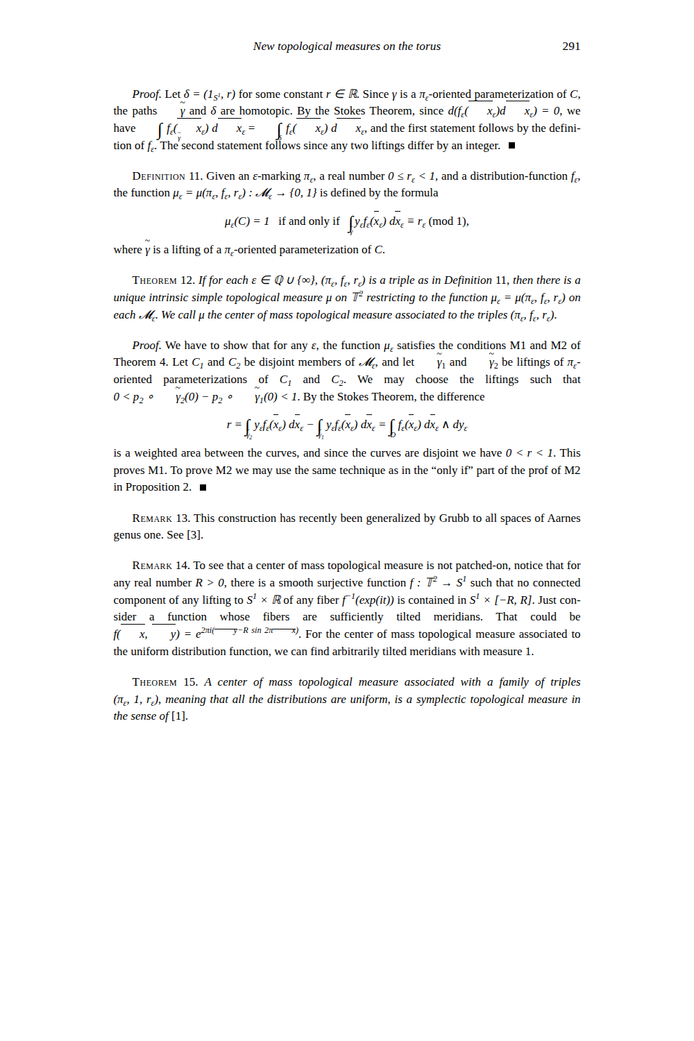New topological measures on the torus 291
Proof. Let δ = (1S1, r) for some constant r ∈ ℝ. Since γ is a πε-oriented parameterization of C, the paths ~γ and δ are homotopic. By the Stokes Theorem, since d(fε( xε)d xε) = 0, we have ∫~γ fε( xε) d xε = ∫δ fε( xε) d xε, and the first statement follows by the definition of fε. The second statement follows since any two liftings differ by an integer.
Definition 11. Given an ε-marking πε, a real number 0 ≤ rε < 1, and a distribution-function fε, the function με = μ(πε, fε, rε) : 𝓜ε → {0, 1} is defined by the formula
με(C) = 1 if and only if ∫~γ yεfε( xε) d xε ≡ rε (mod 1),
where ~γ is a lifting of a πε-oriented parameterization of C.
Theorem 12. If for each ε ∈ ℚ ∪ {∞}, (πε, fε, rε) is a triple as in Definition 11, then there is a unique intrinsic simple topological measure μ on 𝕋2 restricting to the function με = μ(πε, fε, rε) on each 𝓜ε. We call μ the center of mass topological measure associated to the triples (πε, fε, rε).
Proof. We have to show that for any ε, the function με satisfies the conditions M1 and M2 of Theorem 4. Let C1 and C2 be disjoint members of 𝓜ε, and let ~γ1 and ~γ2 be liftings of πε-oriented parameterizations of C1 and C2. We may choose the liftings such that 0 < p2 ∘ ~γ2(0) − p2 ∘ ~γ1(0) < 1. By the Stokes Theorem, the difference
r = ∫~γ2 yεfε( xε) d xε − ∫~γ1 yεfε( xε) d xε = ∫D fε( xε) d xε ∧ dyε
is a weighted area between the curves, and since the curves are disjoint we have 0 < r < 1. This proves M1. To prove M2 we may use the same technique as in the “only if” part of the prof of M2 in Proposition 2.
Remark 13. This construction has recently been generalized by Grubb to all spaces of Aarnes genus one. See [3].
Remark 14. To see that a center of mass topological measure is not patched-on, notice that for any real number R > 0, there is a smooth surjective function f : 𝕋2 → S1 such that no connected component of any lifting to S1 × ℝ of any fiber f−1(exp(it)) is contained in S1 × [−R, R]. Just consider a function whose fibers are sufficiently tilted meridians. That could be f( x, y) = e2πi( y−R sin 2π x). For the center of mass topological measure associated to the uniform distribution function, we can find arbitrarily tilted meridians with measure 1.
Theorem 15. A center of mass topological measure associated with a family of triples (πε, 1, rε), meaning that all the distributions are uniform, is a symplectic topological measure in the sense of [1].